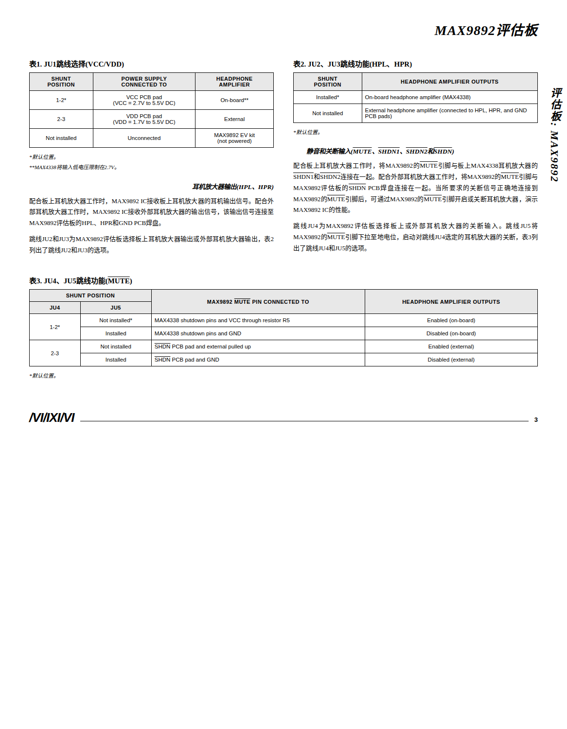评估板: MAX9892
MAX9892评估板
表1. JU1跳线选择(VCC/VDD)
| SHUNT POSITION | POWER SUPPLY CONNECTED TO | HEADPHONE AMPLIFIER |
| --- | --- | --- |
| 1-2* | VCC PCB pad (VCC = 2.7V to 5.5V DC) | On-board** |
| 2-3 | VDD PCB pad (VDD = 1.7V to 5.5V DC) | External |
| Not installed | Unconnected | MAX9892 EV kit (not powered) |
*默认位置。
**MAX4338将输入低电压限制在2.7V。
耳机放大器输出(HPL、HPR)
配合板上耳机放大器工作时，MAX9892 IC接收板上耳机放大器的耳机输出信号。配合外部耳机放大器工作时，MAX9892 IC接收外部耳机放大器的输出信号，该输出信号连接至MAX9892评估板的HPL、HPR和GND PCB焊盘。
跳线JU2和JU3为MAX9892评估板选择板上耳机放大器输出或外部耳机放大器输出，表2列出了跳线JU2和JU3的选项。
表2. JU2、JU3跳线功能(HPL、HPR)
| SHUNT POSITION | HEADPHONE AMPLIFIER OUTPUTS |
| --- | --- |
| Installed* | On-board headphone amplifier (MAX4338) |
| Not installed | External headphone amplifier (connected to HPL, HPR, and GND PCB pads) |
*默认位置。
静音和关断输入(MUTE、SHDN1、SHDN2和SHDN)
配合板上耳机放大器工作时，将MAX9892的MUTE引脚与板上MAX4338耳机放大器的SHDN1和SHDN2连接在一起。配合外部耳机放大器工作时，将MAX9892的MUTE引脚与MAX9892评估板的SHDN PCB焊盘连接在一起。当所要求的关断信号正确地连接到MAX9892的MUTE引脚后，可通过MAX9892的MUTE引脚开启或关断耳机放大器，演示MAX9892 IC的性能。
跳线JU4为MAX9892评估板选择板上或外部耳机放大器的关断输入。跳线JU5将MAX9892的MUTE引脚下拉至地电位，启动对跳线JU4选定的耳机放大器的关断，表3列出了跳线JU4和JU5的选项。
表3. JU4、JU5跳线功能(MUTE)
| SHUNT POSITION | MAX9892 MUTE PIN CONNECTED TO | HEADPHONE AMPLIFIER OUTPUTS |
| --- | --- | --- |
| JU4 | JU5 |
| 1-2* | Not installed* | MAX4338 shutdown pins and VCC through resistor R5 | Enabled (on-board) |
| Installed | MAX4338 shutdown pins and GND | Disabled (on-board) |
| 2-3 | Not installed | SHDN PCB pad and external pulled up | Enabled (external) |
| Installed | SHDN PCB pad and GND | Disabled (external) |
*默认位置。
/VI/IXI/VI
3